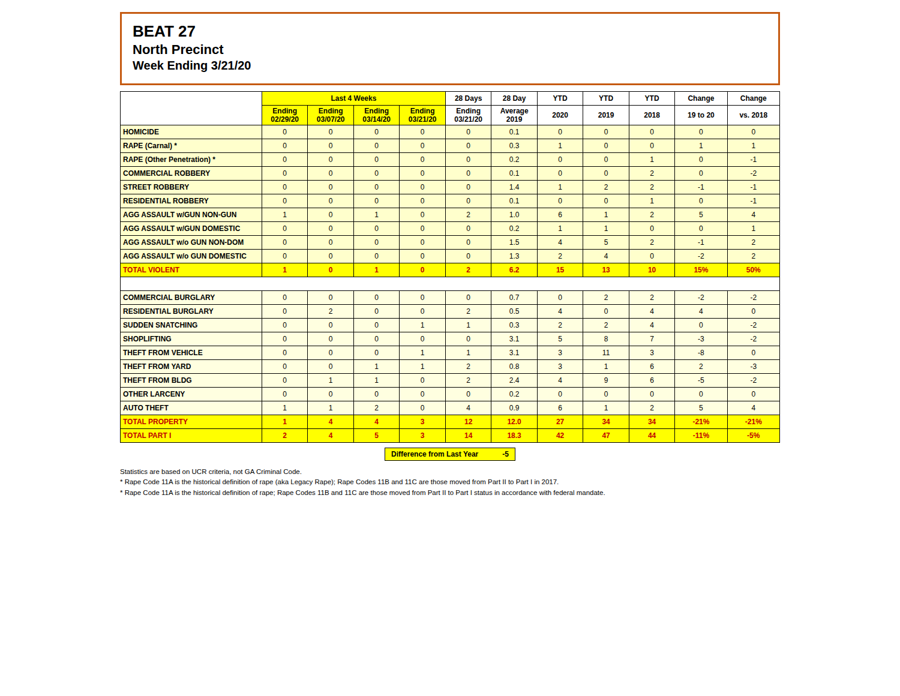BEAT 27
North Precinct
Week Ending 3/21/20
| | Last 4 Weeks | 28 Days | 28 Day | YTD | YTD | YTD | Change | Change |
| --- | --- | --- | --- | --- | --- | --- | --- | --- |
| Ending 02/29/20 | Ending 03/07/20 | Ending 03/14/20 | Ending 03/21/20 | Ending 03/21/20 | Average 2019 | 2020 | 2019 | 2018 | 19 to 20 | vs. 2018 |
| HOMICIDE | 0 | 0 | 0 | 0 | 0 | 0.1 | 0 | 0 | 0 | 0 | 0 |
| RAPE (Carnal) * | 0 | 0 | 0 | 0 | 0 | 0.3 | 1 | 0 | 0 | 1 | 1 |
| RAPE (Other Penetration) * | 0 | 0 | 0 | 0 | 0 | 0.2 | 0 | 0 | 1 | 0 | -1 |
| COMMERCIAL ROBBERY | 0 | 0 | 0 | 0 | 0 | 0.1 | 0 | 0 | 2 | 0 | -2 |
| STREET ROBBERY | 0 | 0 | 0 | 0 | 0 | 1.4 | 1 | 2 | 2 | -1 | -1 |
| RESIDENTIAL ROBBERY | 0 | 0 | 0 | 0 | 0 | 0.1 | 0 | 0 | 1 | 0 | -1 |
| AGG ASSAULT w/GUN NON-GUN | 1 | 0 | 1 | 0 | 2 | 1.0 | 6 | 1 | 2 | 5 | 4 |
| AGG ASSAULT w/GUN DOMESTIC | 0 | 0 | 0 | 0 | 0 | 0.2 | 1 | 1 | 0 | 0 | 1 |
| AGG ASSAULT w/o GUN NON-DOM | 0 | 0 | 0 | 0 | 0 | 1.5 | 4 | 5 | 2 | -1 | 2 |
| AGG ASSAULT w/o GUN DOMESTIC | 0 | 0 | 0 | 0 | 0 | 1.3 | 2 | 4 | 0 | -2 | 2 |
| TOTAL VIOLENT | 1 | 0 | 1 | 0 | 2 | 6.2 | 15 | 13 | 10 | 15% | 50% |
| COMMERCIAL BURGLARY | 0 | 0 | 0 | 0 | 0 | 0.7 | 0 | 2 | 2 | -2 | -2 |
| RESIDENTIAL BURGLARY | 0 | 2 | 0 | 0 | 2 | 0.5 | 4 | 0 | 4 | 4 | 0 |
| SUDDEN SNATCHING | 0 | 0 | 0 | 1 | 1 | 0.3 | 2 | 2 | 4 | 0 | -2 |
| SHOPLIFTING | 0 | 0 | 0 | 0 | 0 | 3.1 | 5 | 8 | 7 | -3 | -2 |
| THEFT FROM VEHICLE | 0 | 0 | 0 | 1 | 1 | 3.1 | 3 | 11 | 3 | -8 | 0 |
| THEFT FROM YARD | 0 | 0 | 1 | 1 | 2 | 0.8 | 3 | 1 | 6 | 2 | -3 |
| THEFT FROM BLDG | 0 | 1 | 1 | 0 | 2 | 2.4 | 4 | 9 | 6 | -5 | -2 |
| OTHER LARCENY | 0 | 0 | 0 | 0 | 0 | 0.2 | 0 | 0 | 0 | 0 | 0 |
| AUTO THEFT | 1 | 1 | 2 | 0 | 4 | 0.9 | 6 | 1 | 2 | 5 | 4 |
| TOTAL PROPERTY | 1 | 4 | 4 | 3 | 12 | 12.0 | 27 | 34 | 34 | -21% | -21% |
| TOTAL PART I | 2 | 4 | 5 | 3 | 14 | 18.3 | 42 | 47 | 44 | -11% | -5% |
Difference from Last Year -5
Statistics are based on UCR criteria, not GA Criminal Code.
* Rape Code 11A is the historical definition of rape (aka Legacy Rape); Rape Codes 11B and 11C are those moved from Part II to Part I in 2017.
* Rape Code 11A is the historical definition of rape; Rape Codes 11B and 11C are those moved from Part II to Part I status in accordance with federal mandate.